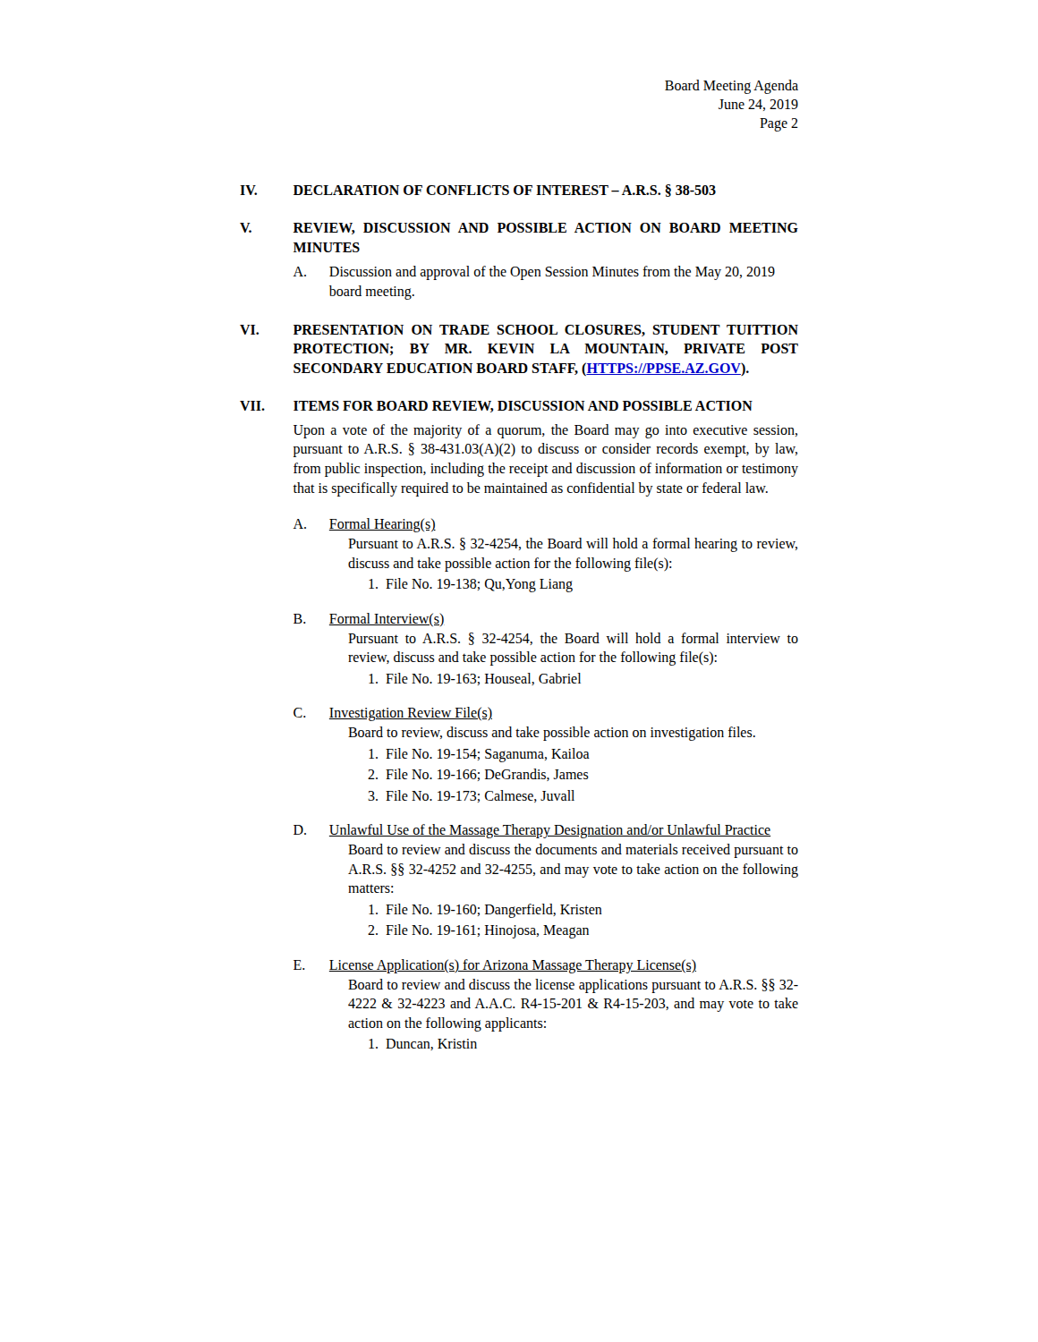Board Meeting Agenda
June 24, 2019
Page 2
IV.
DECLARATION OF CONFLICTS OF INTEREST – A.R.S. § 38-503
V.
REVIEW, DISCUSSION AND POSSIBLE ACTION ON BOARD MEETING MINUTES
A.
Discussion and approval of the Open Session Minutes from the May 20, 2019 board meeting.
VI.
PRESENTATION ON TRADE SCHOOL CLOSURES, STUDENT TUITTION PROTECTION; BY MR. KEVIN LA MOUNTAIN, PRIVATE POST SECONDARY EDUCATION BOARD STAFF, (https://ppse.az.gov).
VII.
ITEMS FOR BOARD REVIEW, DISCUSSION AND POSSIBLE ACTION
Upon a vote of the majority of a quorum, the Board may go into executive session, pursuant to A.R.S. § 38-431.03(A)(2) to discuss or consider records exempt, by law, from public inspection, including the receipt and discussion of information or testimony that is specifically required to be maintained as confidential by state or federal law.
A.
Formal Hearing(s)
Pursuant to A.R.S. § 32-4254, the Board will hold a formal hearing to review, discuss and take possible action for the following file(s):
1. File No. 19-138; Qu,Yong Liang
B.
Formal Interview(s)
Pursuant to A.R.S. § 32-4254, the Board will hold a formal interview to review, discuss and take possible action for the following file(s):
1. File No. 19-163; Houseal, Gabriel
C.
Investigation Review File(s)
Board to review, discuss and take possible action on investigation files.
1. File No. 19-154; Saganuma, Kailoa
2. File No. 19-166; DeGrandis, James
3. File No. 19-173; Calmese, Juvall
D.
Unlawful Use of the Massage Therapy Designation and/or Unlawful Practice
Board to review and discuss the documents and materials received pursuant to A.R.S. §§ 32-4252 and 32-4255, and may vote to take action on the following matters:
1. File No. 19-160; Dangerfield, Kristen
2. File No. 19-161; Hinojosa, Meagan
E.
License Application(s) for Arizona Massage Therapy License(s)
Board to review and discuss the license applications pursuant to A.R.S. §§ 32-4222 & 32-4223 and A.A.C. R4-15-201 & R4-15-203, and may vote to take action on the following applicants:
1. Duncan, Kristin